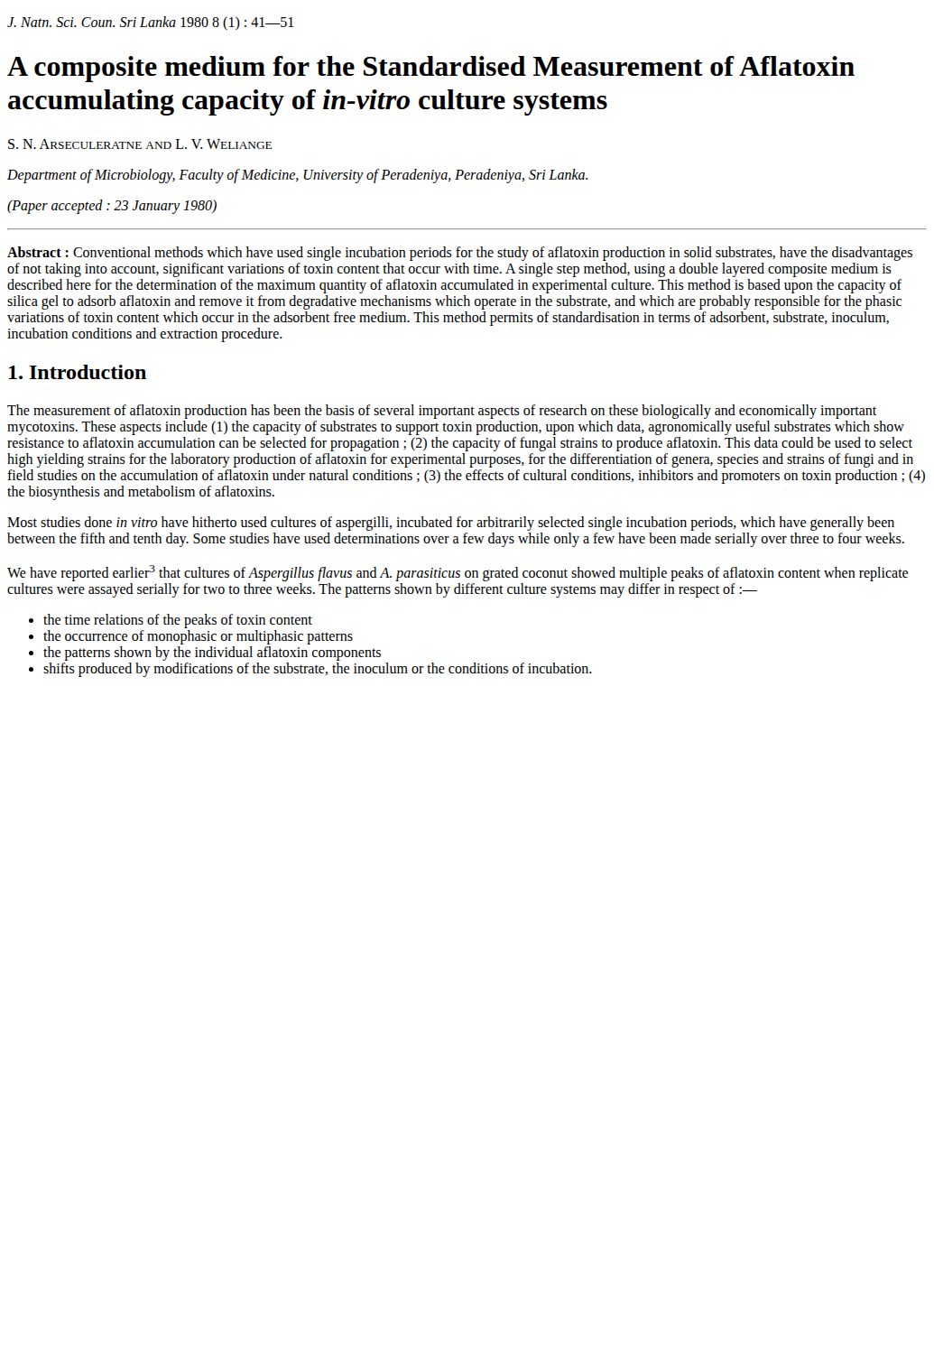J. Natn. Sci. Coun. Sri Lanka 1980 8 (1) : 41—51
A composite medium for the Standardised Measurement of Aflatoxin accumulating capacity of in-vitro culture systems
S. N. ARSECULERATNE AND L. V. WELIANGE
Department of Microbiology, Faculty of Medicine, University of Peradeniya, Peradeniya, Sri Lanka.
(Paper accepted : 23 January 1980)
Abstract : Conventional methods which have used single incubation periods for the study of aflatoxin production in solid substrates, have the disadvantages of not taking into account, significant variations of toxin content that occur with time. A single step method, using a double layered composite medium is described here for the determination of the maximum quantity of aflatoxin accumulated in experimental culture. This method is based upon the capacity of silica gel to adsorb aflatoxin and remove it from degradative mechanisms which operate in the substrate, and which are probably responsible for the phasic variations of toxin content which occur in the adsorbent free medium. This method permits of standardisation in terms of adsorbent, substrate, inoculum, incubation conditions and extraction procedure.
1. Introduction
The measurement of aflatoxin production has been the basis of several important aspects of research on these biologically and economically important mycotoxins. These aspects include (1) the capacity of substrates to support toxin production, upon which data, agronomically useful substrates which show resistance to aflatoxin accumulation can be selected for propagation ; (2) the capacity of fungal strains to produce aflatoxin. This data could be used to select high yielding strains for the laboratory production of aflatoxin for experimental purposes, for the differentiation of genera, species and strains of fungi and in field studies on the accumulation of aflatoxin under natural conditions ; (3) the effects of cultural conditions, inhibitors and promoters on toxin production ; (4) the biosynthesis and metabolism of aflatoxins.
Most studies done in vitro have hitherto used cultures of aspergilli, incubated for arbitrarily selected single incubation periods, which have generally been between the fifth and tenth day. Some studies have used determinations over a few days while only a few have been made serially over three to four weeks.
We have reported earlier3 that cultures of Aspergillus flavus and A. parasiticus on grated coconut showed multiple peaks of aflatoxin content when replicate cultures were assayed serially for two to three weeks. The patterns shown by different culture systems may differ in respect of :—
the time relations of the peaks of toxin content
the occurrence of monophasic or multiphasic patterns
the patterns shown by the individual aflatoxin components
shifts produced by modifications of the substrate, the inoculum or the conditions of incubation.